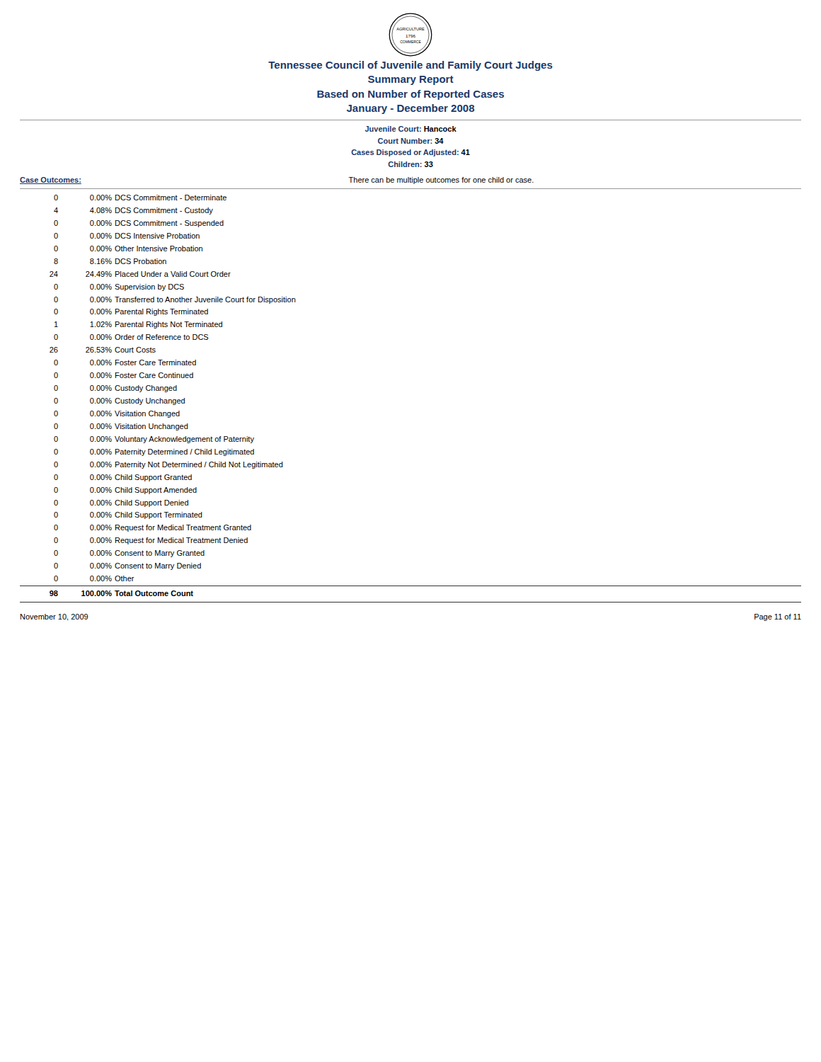Tennessee Council of Juvenile and Family Court Judges
Summary Report
Based on Number of Reported Cases
January - December 2008
Juvenile Court: Hancock
Court Number: 34
Cases Disposed or Adjusted: 41
Children: 33
Case Outcomes:
There can be multiple outcomes for one child or case.
| 0 | 0.00% | DCS Commitment - Determinate |
| 4 | 4.08% | DCS Commitment - Custody |
| 0 | 0.00% | DCS Commitment - Suspended |
| 0 | 0.00% | DCS Intensive Probation |
| 0 | 0.00% | Other Intensive Probation |
| 8 | 8.16% | DCS Probation |
| 24 | 24.49% | Placed Under a Valid Court Order |
| 0 | 0.00% | Supervision by DCS |
| 0 | 0.00% | Transferred to Another Juvenile Court for Disposition |
| 0 | 0.00% | Parental Rights Terminated |
| 1 | 1.02% | Parental Rights Not Terminated |
| 0 | 0.00% | Order of Reference to DCS |
| 26 | 26.53% | Court Costs |
| 0 | 0.00% | Foster Care Terminated |
| 0 | 0.00% | Foster Care Continued |
| 0 | 0.00% | Custody Changed |
| 0 | 0.00% | Custody Unchanged |
| 0 | 0.00% | Visitation Changed |
| 0 | 0.00% | Visitation Unchanged |
| 0 | 0.00% | Voluntary Acknowledgement of Paternity |
| 0 | 0.00% | Paternity Determined / Child Legitimated |
| 0 | 0.00% | Paternity Not Determined / Child Not Legitimated |
| 0 | 0.00% | Child Support Granted |
| 0 | 0.00% | Child Support Amended |
| 0 | 0.00% | Child Support Denied |
| 0 | 0.00% | Child Support Terminated |
| 0 | 0.00% | Request for Medical Treatment Granted |
| 0 | 0.00% | Request for Medical Treatment Denied |
| 0 | 0.00% | Consent to Marry Granted |
| 0 | 0.00% | Consent to Marry Denied |
| 0 | 0.00% | Other |
| 98 | 100.00% | Total Outcome Count |
November 10, 2009
Page 11 of 11